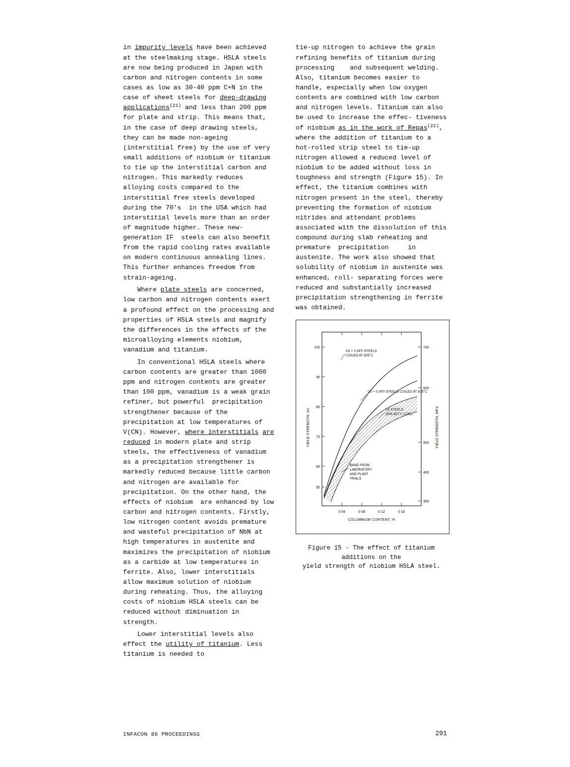in impurity levels have been achieved at the steelmaking stage. HSLA steels are now being produced in Japan with carbon and nitrogen contents in some cases as low as 30-40 ppm C+N in the case of sheet steels for deep-drawing applications(21) and less than 200 ppm for plate and strip. This means that, in the case of deep drawing steels, they can be made non-ageing (interstitial free) by the use of very small additions of niobium or titanium to tie up the interstitial carbon and nitrogen. This markedly reduces alloying costs compared to the interstitial free steels developed during the 70's in the USA which had interstitial levels more than an order of magnitude higher. These new-generation IF steels can also benefit from the rapid cooling rates available on modern continuous annealing lines. This further enhances freedom from strain-ageing.
Where plate steels are concerned, low carbon and nitrogen contents exert a profound effect on the processing and properties of HSLA steels and magnify the differences in the effects of the microalloying elements niobium, vanadium and titanium.
In conventional HSLA steels where carbon contents are greater than 1000 ppm and nitrogen contents are greater than 100 ppm, vanadium is a weak grain refiner, but powerful precipitation strengthener because of the precipitation at low temperatures of V(CN). However, where interstitials are reduced in modern plate and strip steels, the effectiveness of vanadium as a precipitation strengthener is markedly reduced because little carbon and nitrogen are available for precipitation. On the other hand, the effects of niobium are enhanced by low carbon and nitrogen contents. Firstly, low nitrogen content avoids premature and wasteful precipitation of NbN at high temperatures in austenite and maximizes the precipitation of niobium as a carbide at low temperatures in ferrite. Also, lower interstitials allow maximum solution of niobium during reheating. Thus, the alloying costs of niobium HSLA steels can be reduced without diminuation in strength.
Lower interstitial levels also effect the utility of titanium. Less titanium is needed to
tie-up nitrogen to achieve the grain refining benefits of titanium during processing and subsequent welding. Also, titanium becomes easier to handle, especially when low oxygen contents are combined with low carbon and nitrogen levels. Titanium can also be used to increase the effec- tiveness of niobium as in the work of Repas(22), where the addition of titanium to a hot-rolled strip steel to tie-up nitrogen allowed a reduced level of niobium to be added without loss in toughness and strength (Figure 15). In effect, the titanium combines with nitrogen present in the steel, thereby preventing the formation of niobium nitrides and attendant problems associated with the dissolution of this compound during slab reheating and premature precipitation in austenite. The work also showed that solubility of niobium in austenite was enhanced, roll- separating forces were reduced and substantially increased precipitation strengthening in ferrite was obtained.
100 90 80 70 60 50 700 600 500 400 300 YIELD STRENGTH, ksi YIELD STRENGTH, MPa 0 04 0 08 0 12 0 16 COLUMBIUM CONTENT, % Cb + 0.04Ti STEELS COILED AT 605°C Cb + 0.04Ti STEELS COILED AT 675°C Cb STEELS (595-620°C COIL) BAND FROM LABORATORY AND PLANT TRIALS
Figure 15 - The effect of titanium additions on the
yield strength of niobium HSLA steel.
INFACON 86 PROCEEDINGS 291